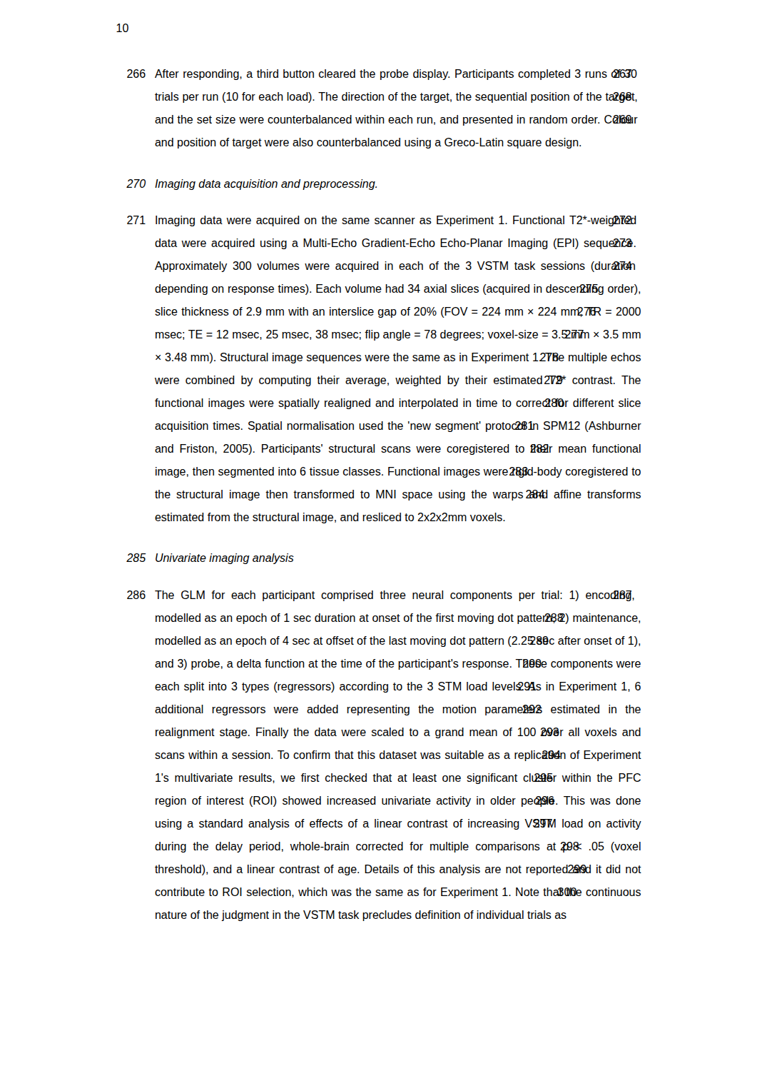10
266 After responding, a third button cleared the probe display. Participants completed 3 runs of 30 267trials per run (10 for each load). The direction of the target, the sequential position of the target, 268and the set size were counterbalanced within each run, and presented in random order. Colour 269and position of target were also counterbalanced using a Greco-Latin square design.
270 Imaging data acquisition and preprocessing.
271 Imaging data were acquired on the same scanner as Experiment 1. Functional T2*-weighted 272data were acquired using a Multi-Echo Gradient-Echo Echo-Planar Imaging (EPI) sequence. 273 Approximately 300 volumes were acquired in each of the 3 VSTM task sessions (duration 274depending on response times). Each volume had 34 axial slices (acquired in descending 275order), slice thickness of 2.9 mm with an interslice gap of 20% (FOV = 224 mm × 224 mm, TR 276= 2000 msec; TE = 12 msec, 25 msec, 38 msec; flip angle = 78 degrees; voxel-size = 3.5 mm 277× 3.5 mm × 3.48 mm). Structural image sequences were the same as in Experiment 1. The 278multiple echos were combined by computing their average, weighted by their estimated T2* 279contrast. The functional images were spatially realigned and interpolated in time to correct for 280different slice acquisition times. Spatial normalisation used the 'new segment' protocol in 281 SPM12 (Ashburner and Friston, 2005). Participants' structural scans were coregistered to their 282mean functional image, then segmented into 6 tissue classes. Functional images were rigid-283body coregistered to the structural image then transformed to MNI space using the warps and 284affine transforms estimated from the structural image, and resliced to 2x2x2mm voxels.
285 Univariate imaging analysis
286 The GLM for each participant comprised three neural components per trial: 1) encoding, 287modelled as an epoch of 1 sec duration at onset of the first moving dot pattern, 2) 288maintenance, modelled as an epoch of 4 sec at offset of the last moving dot pattern (2.25 sec 289after onset of 1), and 3) probe, a delta function at the time of the participant's response. These 290components were each split into 3 types (regressors) according to the 3 STM load levels. As 291in Experiment 1, 6 additional regressors were added representing the motion parameters 292estimated in the realignment stage. Finally the data were scaled to a grand mean of 100 over 293all voxels and scans within a session. To confirm that this dataset was suitable as a replication 294of Experiment 1's multivariate results, we first checked that at least one significant cluster 295within the PFC region of interest (ROI) showed increased univariate activity in older people. 296 This was done using a standard analysis of effects of a linear contrast of increasing VSTM 297load on activity during the delay period, whole-brain corrected for multiple comparisons at p < 298.05 (voxel threshold), and a linear contrast of age. Details of this analysis are not reported and 299it did not contribute to ROI selection, which was the same as for Experiment 1. Note that the 300continuous nature of the judgment in the VSTM task precludes definition of individual trials as